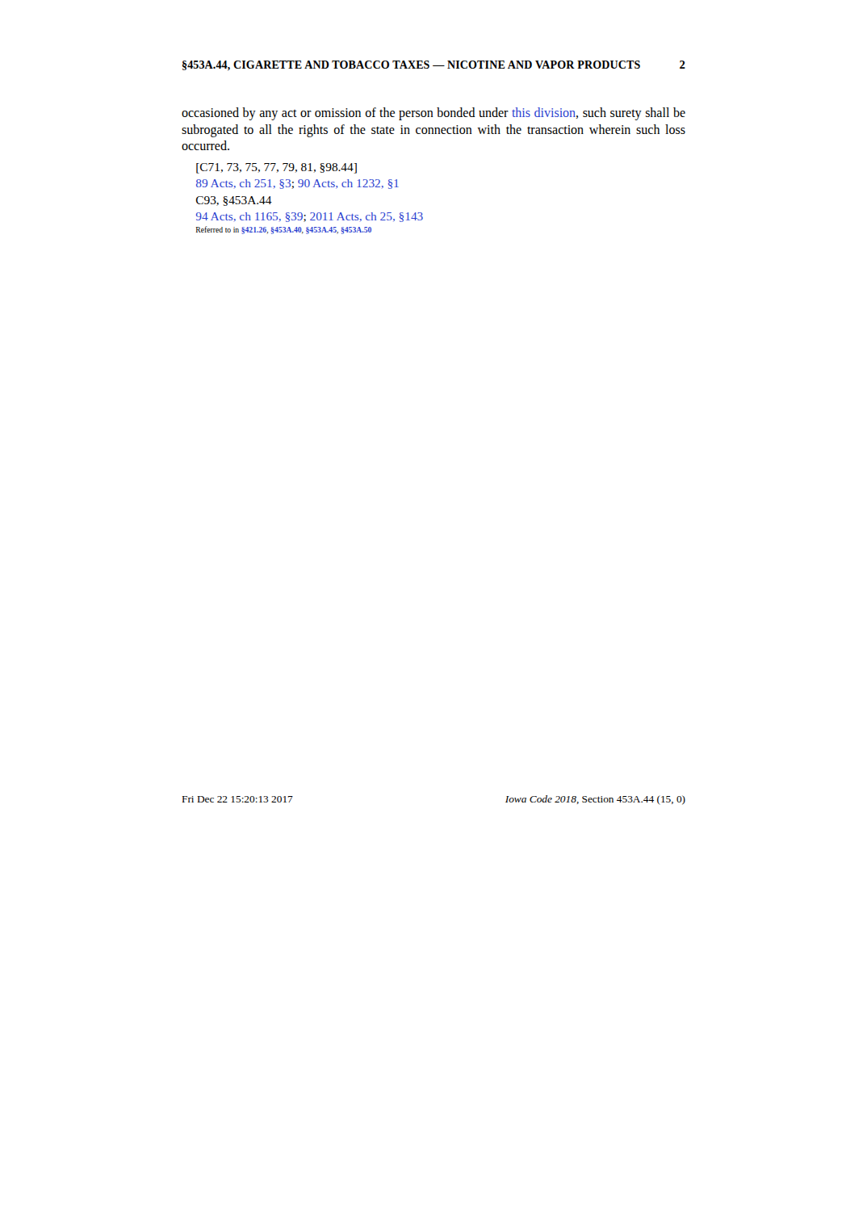§453A.44, CIGARETTE AND TOBACCO TAXES — NICOTINE AND VAPOR PRODUCTS
2
occasioned by any act or omission of the person bonded under this division, such surety shall be subrogated to all the rights of the state in connection with the transaction wherein such loss occurred.
[C71, 73, 75, 77, 79, 81, §98.44]
89 Acts, ch 251, §3; 90 Acts, ch 1232, §1
C93, §453A.44
94 Acts, ch 1165, §39; 2011 Acts, ch 25, §143
Referred to in §421.26, §453A.40, §453A.45, §453A.50
Fri Dec 22 15:20:13 2017
Iowa Code 2018, Section 453A.44 (15, 0)